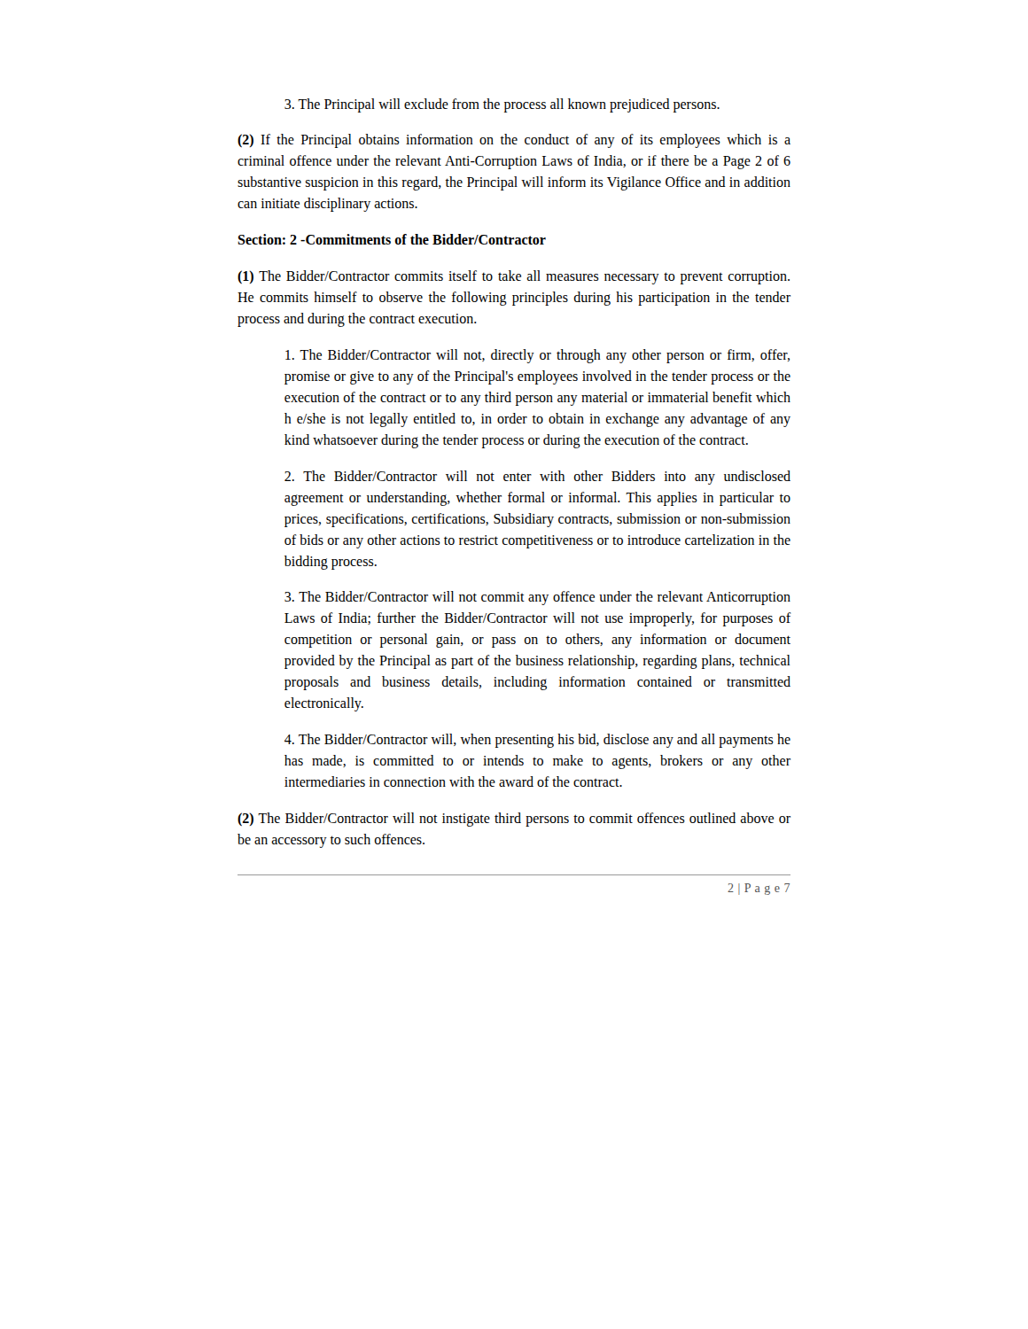3. The Principal will exclude from the process all known prejudiced persons.
(2) If the Principal obtains information on the conduct of any of its employees which is a criminal offence under the relevant Anti-Corruption Laws of India, or if there be a Page 2 of 6 substantive suspicion in this regard, the Principal will inform its Vigilance Office and in addition can initiate disciplinary actions.
Section: 2 -Commitments of the Bidder/Contractor
(1) The Bidder/Contractor commits itself to take all measures necessary to prevent corruption. He commits himself to observe the following principles during his participation in the tender process and during the contract execution.
1. The Bidder/Contractor will not, directly or through any other person or firm, offer, promise or give to any of the Principal's employees involved in the tender process or the execution of the contract or to any third person any material or immaterial benefit which h e/she is not legally entitled to, in order to obtain in exchange any advantage of any kind whatsoever during the tender process or during the execution of the contract.
2. The Bidder/Contractor will not enter with other Bidders into any undisclosed agreement or understanding, whether formal or informal. This applies in particular to prices, specifications, certifications, Subsidiary contracts, submission or non-submission of bids or any other actions to restrict competitiveness or to introduce cartelization in the bidding process.
3. The Bidder/Contractor will not commit any offence under the relevant Anticorruption Laws of India; further the Bidder/Contractor will not use improperly, for purposes of competition or personal gain, or pass on to others, any information or document provided by the Principal as part of the business relationship, regarding plans, technical proposals and business details, including information contained or transmitted electronically.
4. The Bidder/Contractor will, when presenting his bid, disclose any and all payments he has made, is committed to or intends to make to agents, brokers or any other intermediaries in connection with the award of the contract.
(2) The Bidder/Contractor will not instigate third persons to commit offences outlined above or be an accessory to such offences.
2 | P a g e 7